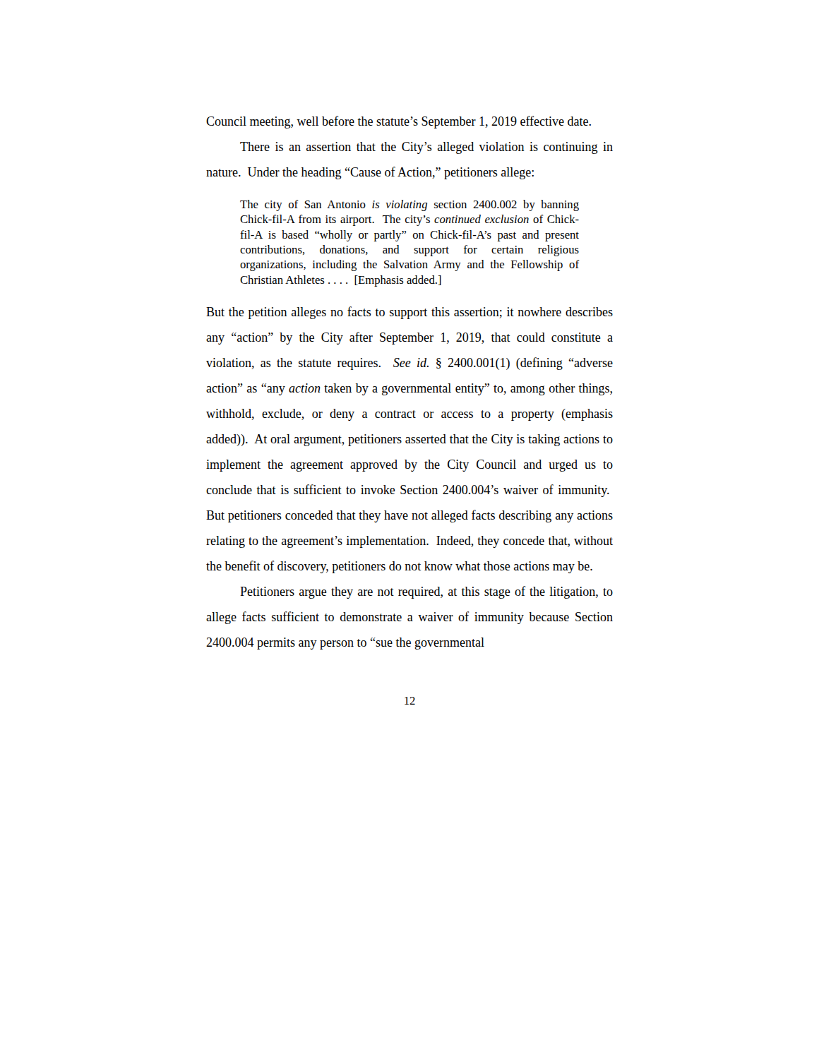Council meeting, well before the statute’s September 1, 2019 effective date.
There is an assertion that the City’s alleged violation is continuing in nature. Under the heading “Cause of Action,” petitioners allege:
The city of San Antonio is violating section 2400.002 by banning Chick-fil-A from its airport. The city’s continued exclusion of Chick-fil-A is based “wholly or partly” on Chick-fil-A’s past and present contributions, donations, and support for certain religious organizations, including the Salvation Army and the Fellowship of Christian Athletes . . . . [Emphasis added.]
But the petition alleges no facts to support this assertion; it nowhere describes any “action” by the City after September 1, 2019, that could constitute a violation, as the statute requires. See id. § 2400.001(1) (defining “adverse action” as “any action taken by a governmental entity” to, among other things, withhold, exclude, or deny a contract or access to a property (emphasis added)). At oral argument, petitioners asserted that the City is taking actions to implement the agreement approved by the City Council and urged us to conclude that is sufficient to invoke Section 2400.004’s waiver of immunity. But petitioners conceded that they have not alleged facts describing any actions relating to the agreement’s implementation. Indeed, they concede that, without the benefit of discovery, petitioners do not know what those actions may be.
Petitioners argue they are not required, at this stage of the litigation, to allege facts sufficient to demonstrate a waiver of immunity because Section 2400.004 permits any person to “sue the governmental
12